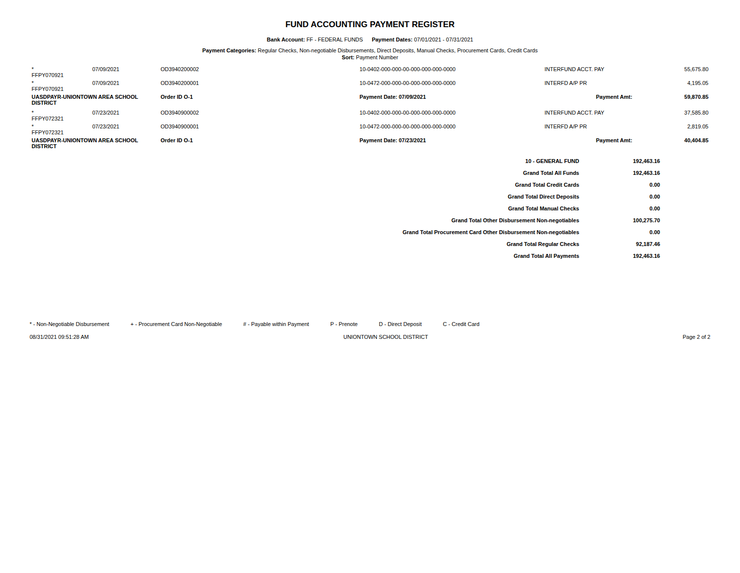FUND ACCOUNTING PAYMENT REGISTER
Bank Account: FF - FEDERAL FUNDS Payment Dates: 07/01/2021 - 07/31/2021
Payment Categories: Regular Checks, Non-negotiable Disbursements, Direct Deposits, Manual Checks, Procurement Cards, Credit Cards
Sort: Payment Number
| * FFPY070921 | 07/09/2021 | OD3940200002 | | 10-0402-000-000-00-000-000-000-0000 | INTERFUND ACCT. PAY | 55,675.80 |
| * FFPY070921 | 07/09/2021 | OD3940200001 | | 10-0472-000-000-00-000-000-000-0000 | INTERFD A/P PR | 4,195.05 |
| UASDPAYR-UNIONTOWN AREA SCHOOL DISTRICT | Order ID O-1 | Payment Date: 07/09/2021 | Payment Amt: | 59,870.85 |
| * FFPY072321 | 07/23/2021 | OD3940900002 | | 10-0402-000-000-00-000-000-000-0000 | INTERFUND ACCT. PAY | 37,585.80 |
| * FFPY072321 | 07/23/2021 | OD3940900001 | | 10-0472-000-000-00-000-000-000-0000 | INTERFD A/P PR | 2,819.05 |
| UASDPAYR-UNIONTOWN AREA SCHOOL DISTRICT | Order ID O-1 | Payment Date: 07/23/2021 | Payment Amt: | 40,404.85 |
| 10 - GENERAL FUND | 192,463.16 | |
| Grand Total All Funds | 192,463.16 | |
| Grand Total Credit Cards | 0.00 | |
| Grand Total Direct Deposits | 0.00 | |
| Grand Total Manual Checks | 0.00 | |
| Grand Total Other Disbursement Non-negotiables | 100,275.70 | |
| Grand Total Procurement Card Other Disbursement Non-negotiables | 0.00 | |
| Grand Total Regular Checks | 92,187.46 | |
| Grand Total All Payments | 192,463.16 | |
* - Non-Negotiable Disbursement + - Procurement Card Non-Negotiable # - Payable within Payment P - Prenote D - Direct Deposit C - Credit Card
08/31/2021 09:51:28 AM Page 2 of 2
UNIONTOWN SCHOOL DISTRICT